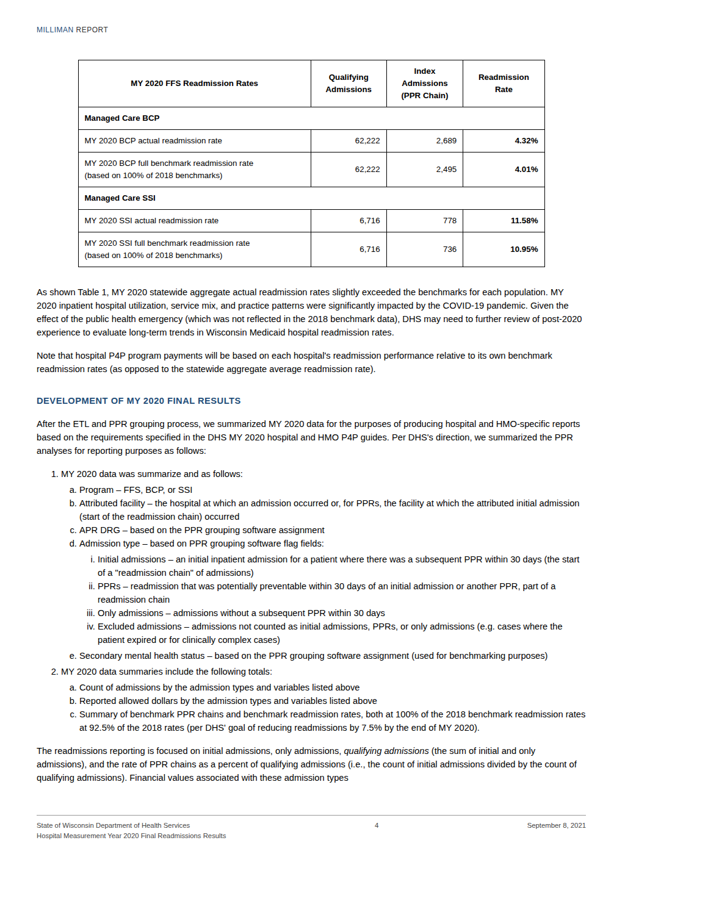MILLIMAN REPORT
| MY 2020 FFS Readmission Rates | Qualifying Admissions | Index Admissions (PPR Chain) | Readmission Rate |
| --- | --- | --- | --- |
| Managed Care BCP |
| MY 2020 BCP actual readmission rate | 62,222 | 2,689 | 4.32% |
| MY 2020 BCP full benchmark readmission rate (based on 100% of 2018 benchmarks) | 62,222 | 2,495 | 4.01% |
| Managed Care SSI |
| MY 2020 SSI actual readmission rate | 6,716 | 778 | 11.58% |
| MY 2020 SSI full benchmark readmission rate (based on 100% of 2018 benchmarks) | 6,716 | 736 | 10.95% |
As shown Table 1, MY 2020 statewide aggregate actual readmission rates slightly exceeded the benchmarks for each population. MY 2020 inpatient hospital utilization, service mix, and practice patterns were significantly impacted by the COVID-19 pandemic. Given the effect of the public health emergency (which was not reflected in the 2018 benchmark data), DHS may need to further review of post-2020 experience to evaluate long-term trends in Wisconsin Medicaid hospital readmission rates.
Note that hospital P4P program payments will be based on each hospital's readmission performance relative to its own benchmark readmission rates (as opposed to the statewide aggregate average readmission rate).
DEVELOPMENT OF MY 2020 FINAL RESULTS
After the ETL and PPR grouping process, we summarized MY 2020 data for the purposes of producing hospital and HMO-specific reports based on the requirements specified in the DHS MY 2020 hospital and HMO P4P guides. Per DHS's direction, we summarized the PPR analyses for reporting purposes as follows:
MY 2020 data was summarize and as follows:
Program – FFS, BCP, or SSI
Attributed facility – the hospital at which an admission occurred or, for PPRs, the facility at which the attributed initial admission (start of the readmission chain) occurred
APR DRG – based on the PPR grouping software assignment
Admission type – based on PPR grouping software flag fields:
Initial admissions – an initial inpatient admission for a patient where there was a subsequent PPR within 30 days (the start of a "readmission chain" of admissions)
PPRs – readmission that was potentially preventable within 30 days of an initial admission or another PPR, part of a readmission chain
Only admissions – admissions without a subsequent PPR within 30 days
Excluded admissions – admissions not counted as initial admissions, PPRs, or only admissions (e.g. cases where the patient expired or for clinically complex cases)
Secondary mental health status – based on the PPR grouping software assignment (used for benchmarking purposes)
MY 2020 data summaries include the following totals:
Count of admissions by the admission types and variables listed above
Reported allowed dollars by the admission types and variables listed above
Summary of benchmark PPR chains and benchmark readmission rates, both at 100% of the 2018 benchmark readmission rates at 92.5% of the 2018 rates (per DHS' goal of reducing readmissions by 7.5% by the end of MY 2020).
The readmissions reporting is focused on initial admissions, only admissions, qualifying admissions (the sum of initial and only admissions), and the rate of PPR chains as a percent of qualifying admissions (i.e., the count of initial admissions divided by the count of qualifying admissions). Financial values associated with these admission types
State of Wisconsin Department of Health Services
Hospital Measurement Year 2020 Final Readmissions Results
4
September 8, 2021